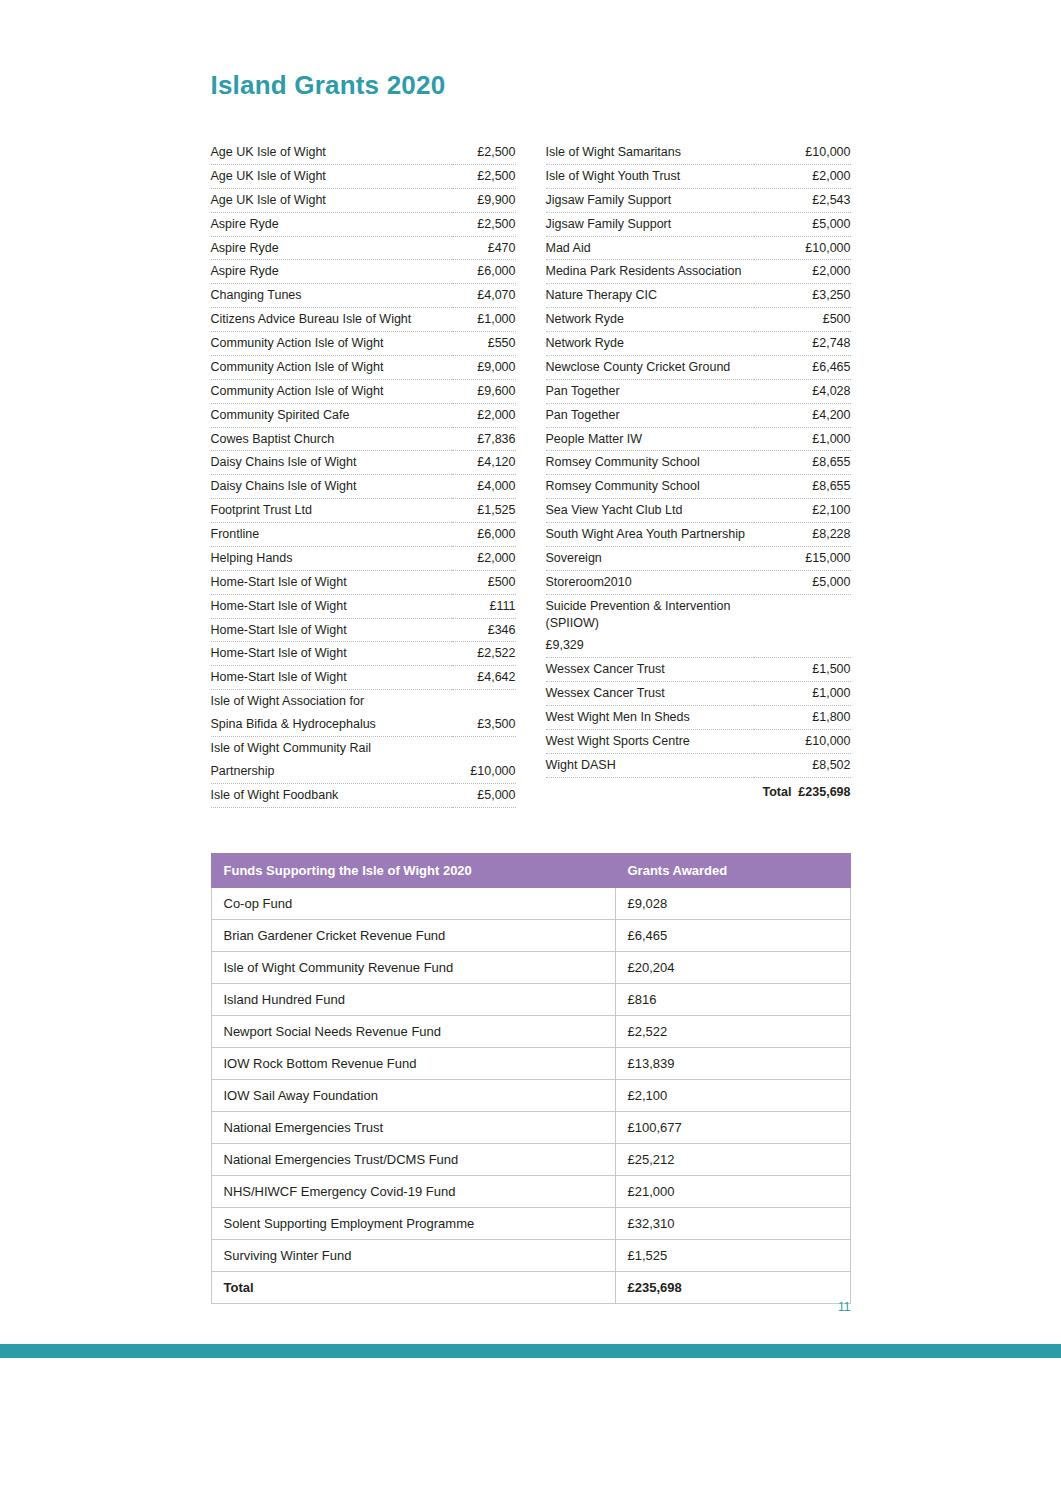Island Grants 2020
| Age UK Isle of Wight | £2,500 |
| Age UK Isle of Wight | £2,500 |
| Age UK Isle of Wight | £9,900 |
| Aspire Ryde | £2,500 |
| Aspire Ryde | £470 |
| Aspire Ryde | £6,000 |
| Changing Tunes | £4,070 |
| Citizens Advice Bureau Isle of Wight | £1,000 |
| Community Action Isle of Wight | £550 |
| Community Action Isle of Wight | £9,000 |
| Community Action Isle of Wight | £9,600 |
| Community Spirited Cafe | £2,000 |
| Cowes Baptist Church | £7,836 |
| Daisy Chains Isle of Wight | £4,120 |
| Daisy Chains Isle of Wight | £4,000 |
| Footprint Trust Ltd | £1,525 |
| Frontline | £6,000 |
| Helping Hands | £2,000 |
| Home-Start Isle of Wight | £500 |
| Home-Start Isle of Wight | £111 |
| Home-Start Isle of Wight | £346 |
| Home-Start Isle of Wight | £2,522 |
| Home-Start Isle of Wight | £4,642 |
| Isle of Wight Association for | |
| Spina Bifida & Hydrocephalus | £3,500 |
| Isle of Wight Community Rail | |
| Partnership | £10,000 |
| Isle of Wight Foodbank | £5,000 |
| Isle of Wight Samaritans | £10,000 |
| Isle of Wight Youth Trust | £2,000 |
| Jigsaw Family Support | £2,543 |
| Jigsaw Family Support | £5,000 |
| Mad Aid | £10,000 |
| Medina Park Residents Association | £2,000 |
| Nature Therapy CIC | £3,250 |
| Network Ryde | £500 |
| Network Ryde | £2,748 |
| Newclose County Cricket Ground | £6,465 |
| Pan Together | £4,028 |
| Pan Together | £4,200 |
| People Matter IW | £1,000 |
| Romsey Community School | £8,655 |
| Romsey Community School | £8,655 |
| Sea View Yacht Club Ltd | £2,100 |
| South Wight Area Youth Partnership | £8,228 |
| Sovereign | £15,000 |
| Storeroom2010 | £5,000 |
| Suicide Prevention & Intervention (SPIIOW) | |
| £9,329 | |
| Wessex Cancer Trust | £1,500 |
| Wessex Cancer Trust | £1,000 |
| West Wight Men In Sheds | £1,800 |
| West Wight Sports Centre | £10,000 |
| Wight DASH | £8,502 |
| | Total £235,698 |
| Funds Supporting the Isle of Wight 2020 | Grants Awarded |
| --- | --- |
| Co-op Fund | £9,028 |
| Brian Gardener Cricket Revenue Fund | £6,465 |
| Isle of Wight Community Revenue Fund | £20,204 |
| Island Hundred Fund | £816 |
| Newport Social Needs Revenue Fund | £2,522 |
| IOW Rock Bottom Revenue Fund | £13,839 |
| IOW Sail Away Foundation | £2,100 |
| National Emergencies Trust | £100,677 |
| National Emergencies Trust/DCMS Fund | £25,212 |
| NHS/HIWCF Emergency Covid-19 Fund | £21,000 |
| Solent Supporting Employment Programme | £32,310 |
| Surviving Winter Fund | £1,525 |
| Total | £235,698 |
11